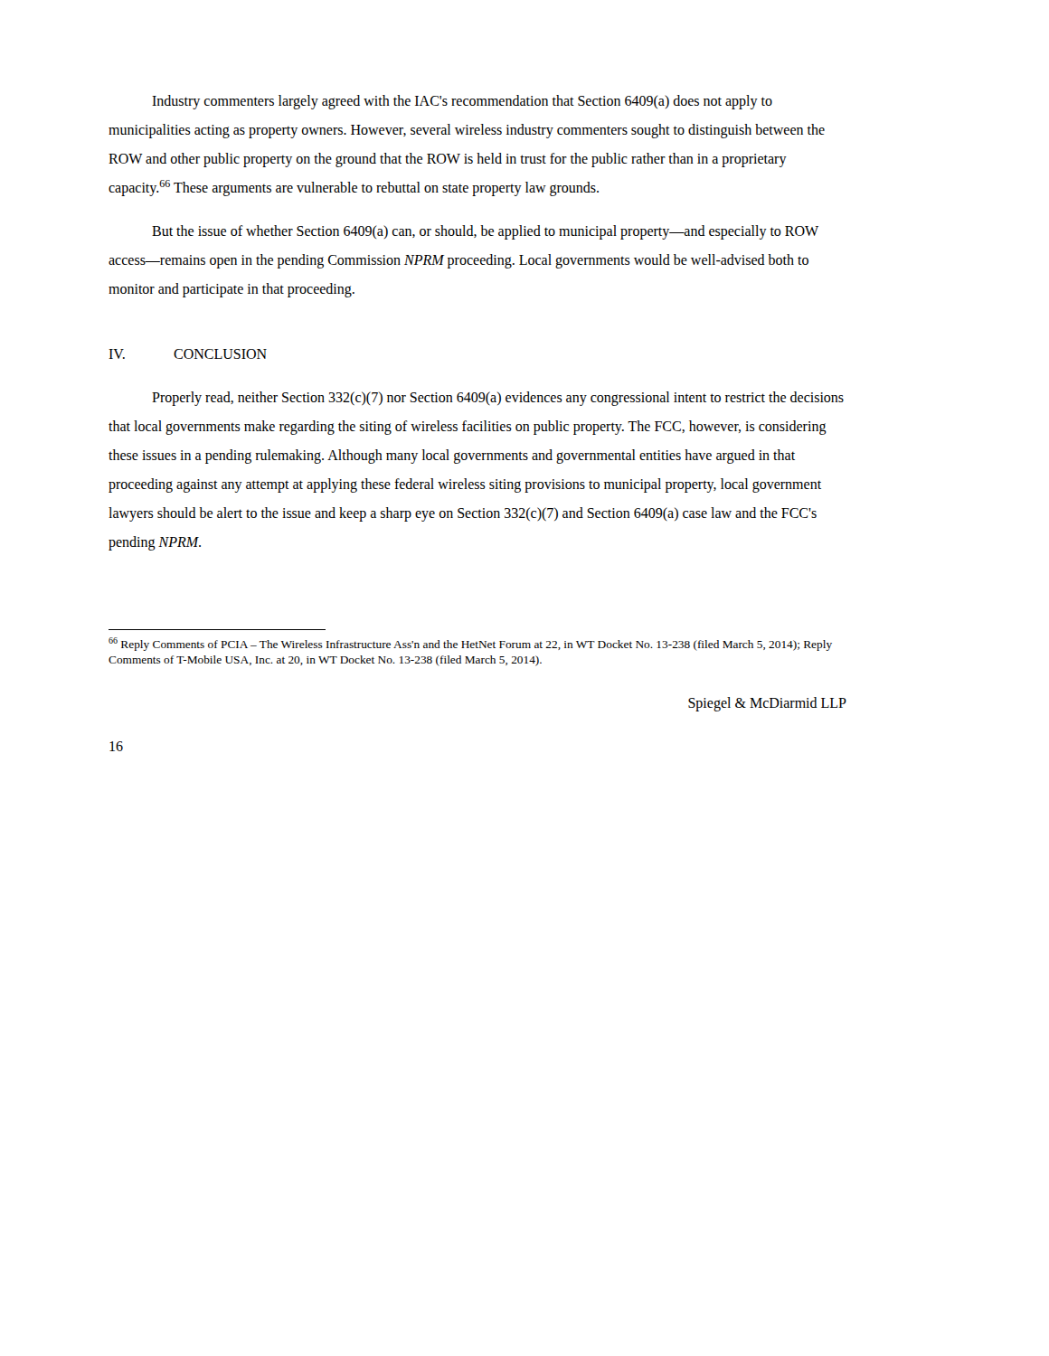Industry commenters largely agreed with the IAC's recommendation that Section 6409(a) does not apply to municipalities acting as property owners. However, several wireless industry commenters sought to distinguish between the ROW and other public property on the ground that the ROW is held in trust for the public rather than in a proprietary capacity.66 These arguments are vulnerable to rebuttal on state property law grounds.
But the issue of whether Section 6409(a) can, or should, be applied to municipal property—and especially to ROW access—remains open in the pending Commission NPRM proceeding. Local governments would be well-advised both to monitor and participate in that proceeding.
IV. CONCLUSION
Properly read, neither Section 332(c)(7) nor Section 6409(a) evidences any congressional intent to restrict the decisions that local governments make regarding the siting of wireless facilities on public property. The FCC, however, is considering these issues in a pending rulemaking. Although many local governments and governmental entities have argued in that proceeding against any attempt at applying these federal wireless siting provisions to municipal property, local government lawyers should be alert to the issue and keep a sharp eye on Section 332(c)(7) and Section 6409(a) case law and the FCC's pending NPRM.
66 Reply Comments of PCIA – The Wireless Infrastructure Ass'n and the HetNet Forum at 22, in WT Docket No. 13-238 (filed March 5, 2014); Reply Comments of T-Mobile USA, Inc. at 20, in WT Docket No. 13-238 (filed March 5, 2014).
Spiegel & McDiarmid LLP
16